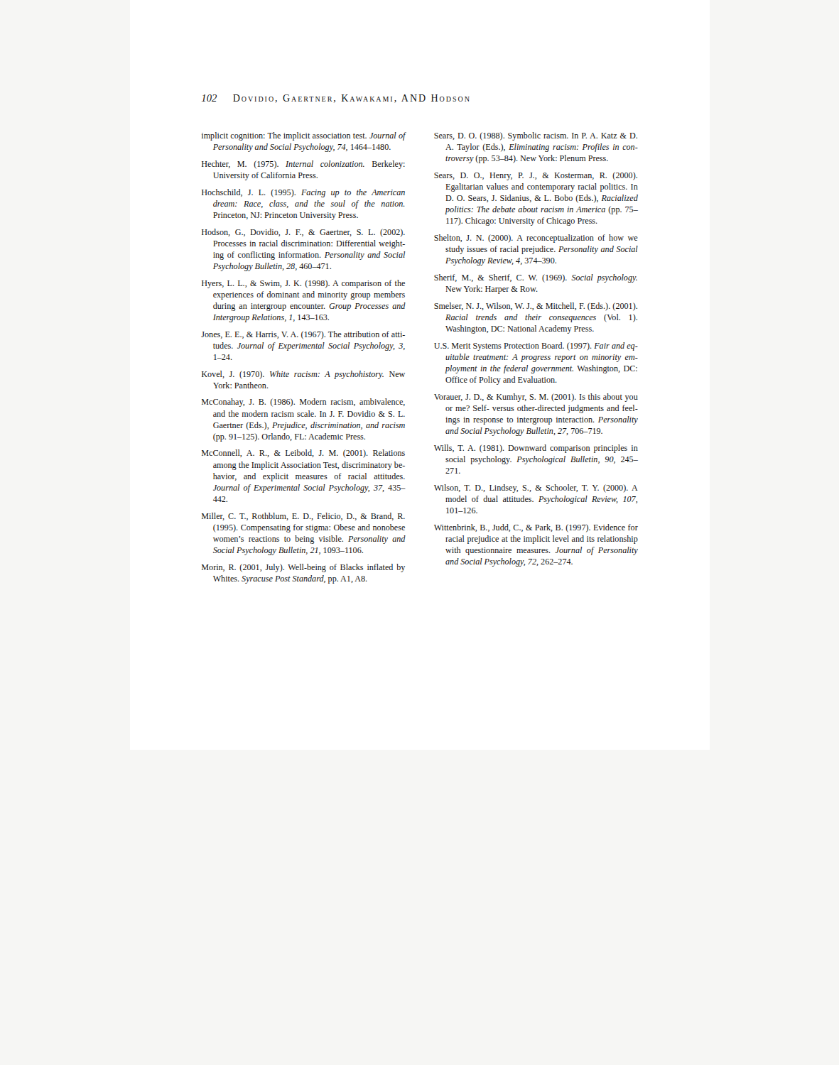102 Dovidio, Gaertner, Kawakami, and Hodson
implicit cognition: The implicit association test. Journal of Personality and Social Psychology, 74, 1464–1480.
Hechter, M. (1975). Internal colonization. Berkeley: University of California Press.
Hochschild, J. L. (1995). Facing up to the American dream: Race, class, and the soul of the nation. Princeton, NJ: Princeton University Press.
Hodson, G., Dovidio, J. F., & Gaertner, S. L. (2002). Processes in racial discrimination: Differential weighting of conflicting information. Personality and Social Psychology Bulletin, 28, 460–471.
Hyers, L. L., & Swim, J. K. (1998). A comparison of the experiences of dominant and minority group members during an intergroup encounter. Group Processes and Intergroup Relations, 1, 143–163.
Jones, E. E., & Harris, V. A. (1967). The attribution of attitudes. Journal of Experimental Social Psychology, 3, 1–24.
Kovel, J. (1970). White racism: A psychohistory. New York: Pantheon.
McConahay, J. B. (1986). Modern racism, ambivalence, and the modern racism scale. In J. F. Dovidio & S. L. Gaertner (Eds.), Prejudice, discrimination, and racism (pp. 91–125). Orlando, FL: Academic Press.
McConnell, A. R., & Leibold, J. M. (2001). Relations among the Implicit Association Test, discriminatory behavior, and explicit measures of racial attitudes. Journal of Experimental Social Psychology, 37, 435–442.
Miller, C. T., Rothblum, E. D., Felicio, D., & Brand, R. (1995). Compensating for stigma: Obese and nonobese women’s reactions to being visible. Personality and Social Psychology Bulletin, 21, 1093–1106.
Morin, R. (2001, July). Well-being of Blacks inflated by Whites. Syracuse Post Standard, pp. A1, A8.
Sears, D. O. (1988). Symbolic racism. In P. A. Katz & D. A. Taylor (Eds.), Eliminating racism: Profiles in controversy (pp. 53–84). New York: Plenum Press.
Sears, D. O., Henry, P. J., & Kosterman, R. (2000). Egalitarian values and contemporary racial politics. In D. O. Sears, J. Sidanius, & L. Bobo (Eds.), Racialized politics: The debate about racism in America (pp. 75–117). Chicago: University of Chicago Press.
Shelton, J. N. (2000). A reconceptualization of how we study issues of racial prejudice. Personality and Social Psychology Review, 4, 374–390.
Sherif, M., & Sherif, C. W. (1969). Social psychology. New York: Harper & Row.
Smelser, N. J., Wilson, W. J., & Mitchell, F. (Eds.). (2001). Racial trends and their consequences (Vol. 1). Washington, DC: National Academy Press.
U.S. Merit Systems Protection Board. (1997). Fair and equitable treatment: A progress report on minority employment in the federal government. Washington, DC: Office of Policy and Evaluation.
Vorauer, J. D., & Kumhyr, S. M. (2001). Is this about you or me? Self- versus other-directed judgments and feelings in response to intergroup interaction. Personality and Social Psychology Bulletin, 27, 706–719.
Wills, T. A. (1981). Downward comparison principles in social psychology. Psychological Bulletin, 90, 245–271.
Wilson, T. D., Lindsey, S., & Schooler, T. Y. (2000). A model of dual attitudes. Psychological Review, 107, 101–126.
Wittenbrink, B., Judd, C., & Park, B. (1997). Evidence for racial prejudice at the implicit level and its relationship with questionnaire measures. Journal of Personality and Social Psychology, 72, 262–274.